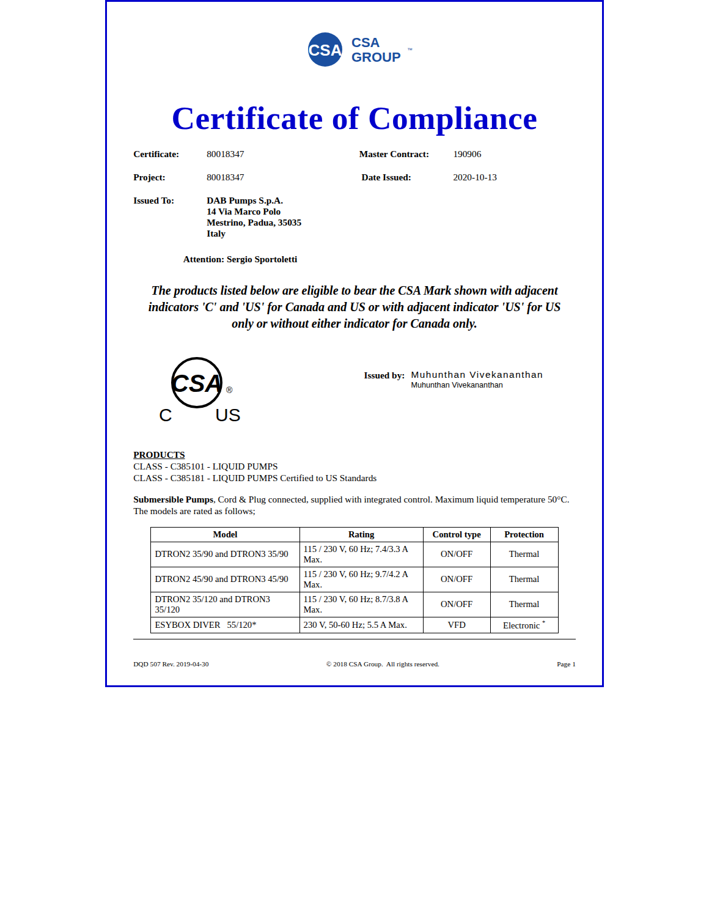CSA CSA GROUP ™
Certificate of Compliance
| Certificate: | 80018347 | Master Contract: | 190906 |
| Project: | 80018347 | Date Issued: | 2020-10-13 |
| Issued To: | DAB Pumps S.p.A. 14 Via Marco Polo Mestrino, Padua, 35035 Italy |
Attention: Sergio Sportoletti
The products listed below are eligible to bear the CSA Mark shown with adjacent indicators 'C' and 'US' for Canada and US or with adjacent indicator 'US' for US only or without either indicator for Canada only.
CSA ® C US
Issued by:
Muhunthan Vivekananthan
Muhunthan Vivekananthan
PRODUCTS
CLASS - C385101 - LIQUID PUMPS
CLASS - C385181 - LIQUID PUMPS Certified to US Standards
Submersible Pumps, Cord & Plug connected, supplied with integrated control. Maximum liquid temperature 50°C. The models are rated as follows;
| Model | Rating | Control type | Protection |
| --- | --- | --- | --- |
| DTRON2 35/90 and DTRON3 35/90 | 115 / 230 V, 60 Hz; 7.4/3.3 A Max. | ON/OFF | Thermal |
| DTRON2 45/90 and DTRON3 45/90 | 115 / 230 V, 60 Hz; 9.7/4.2 A Max. | ON/OFF | Thermal |
| DTRON2 35/120 and DTRON3 35/120 | 115 / 230 V, 60 Hz; 8.7/3.8 A Max. | ON/OFF | Thermal |
| ESYBOX DIVER 55/120* | 230 V, 50-60 Hz; 5.5 A Max. | VFD | Electronic * |
DQD 507 Rev. 2019-04-30
© 2018 CSA Group. All rights reserved.
Page 1